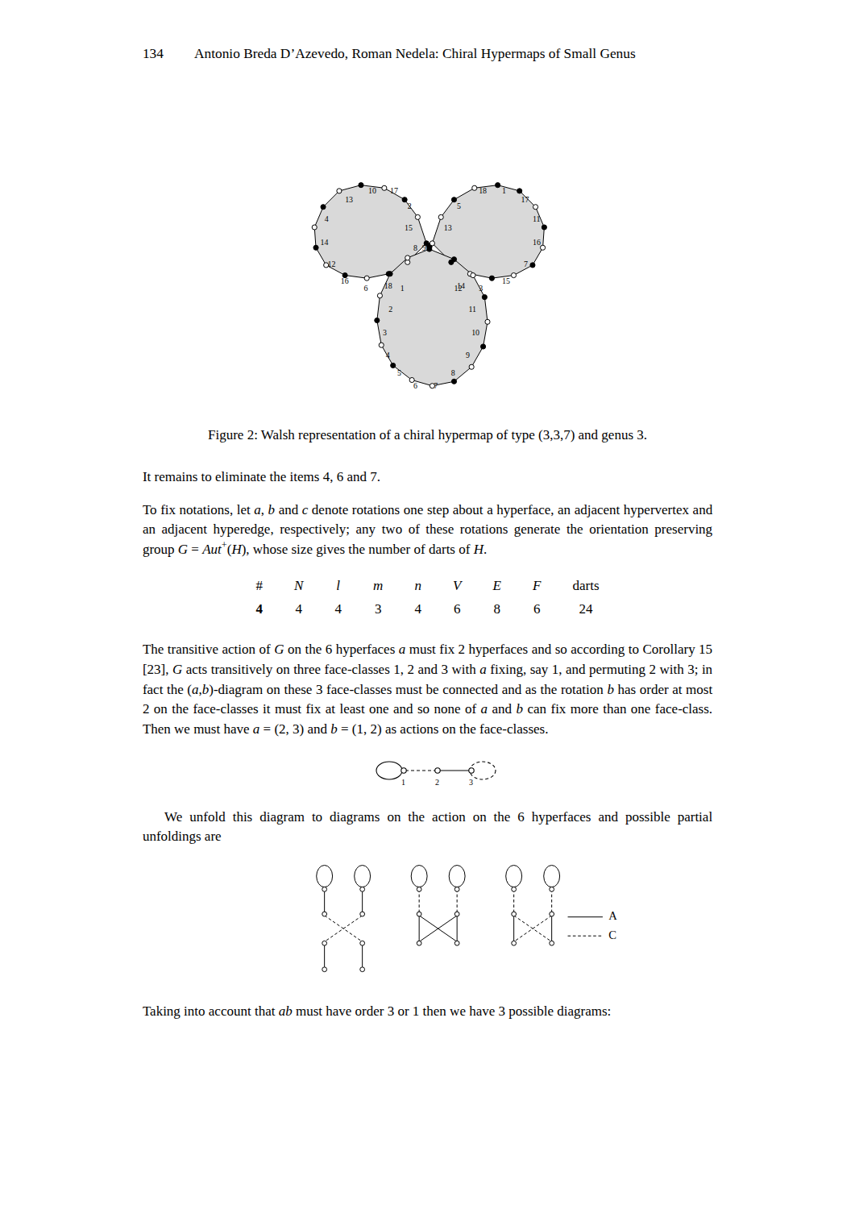134 Antonio Breda D’Azevedo, Roman Nedela: Chiral Hypermaps of Small Genus
10 17 2 15 8 13 4 14 12 16 6 18 18 1 5 13 9 17 11 16 7 15 3 14 1 2 3 4 5 6 7 8 9 10 11 12
Figure 2: Walsh representation of a chiral hypermap of type (3,3,7) and genus 3.
It remains to eliminate the items 4, 6 and 7.
To fix notations, let a, b and c denote rotations one step about a hyperface, an adjacent hypervertex and an adjacent hyperedge, respectively; any two of these rotations generate the orientation preserving group G = Aut+(H), whose size gives the number of darts of H.
| # | N | l | m | n | V | E | F | darts |
| 4 | 4 | 4 | 3 | 4 | 6 | 8 | 6 | 24 |
The transitive action of G on the 6 hyperfaces a must fix 2 hyperfaces and so according to Corollary 15 [23], G acts transitively on three face-classes 1, 2 and 3 with a fixing, say 1, and permuting 2 with 3; in fact the (a,b)-diagram on these 3 face-classes must be connected and as the rotation b has order at most 2 on the face-classes it must fix at least one and so none of a and b can fix more than one face-class. Then we must have a = (2, 3) and b = (1, 2) as actions on the face-classes.
1 2 3
We unfold this diagram to diagrams on the action on the 6 hyperfaces and possible partial unfoldings are
A C
Taking into account that ab must have order 3 or 1 then we have 3 possible diagrams: